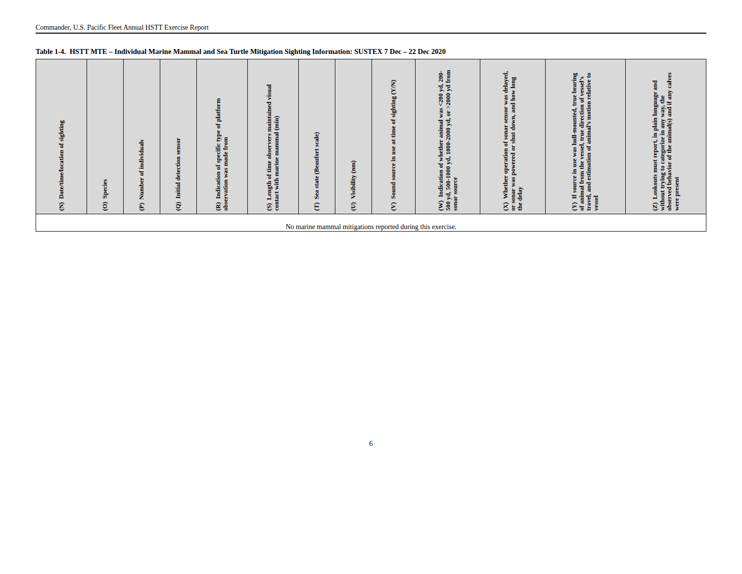Commander, U.S. Pacific Fleet Annual HSTT Exercise Report
Table 1-4. HSTT MTE – Individual Marine Mammal and Sea Turtle Mitigation Sighting Information: SUSTEX 7 Dec – 22 Dec 2020
| (N) Date/time/location of sighting | (O) Species | (P) Number of individuals | (Q) Initial detection sensor | (R) Indication of specific type of platform observation was made from | (S) Length of time observers maintained visual contact with marine mammal (min) | (T) Sea state (Beaufort scale) | (U) Visibility (nm) | (V) Sound source in use at time of sighting (Y/N) | (W) Indication of whether animal was <200 yd, 200-500 yd, 500-1000 yd, 1000-2000 yd, or >2000 yd from sonar source | (X) Whether operation of sonar sensor was delayed, or sonar was powered or shut down, and how long the delay | (Y) If source in use was hull-mounted, true bearing of animal from the vessel, true direction of vessel’s travel, and estimation of animal’s motion relative to vessel | (Z) Lookouts must report, in plain language and without trying to categorize in any way, the observed behavior of the animal(s) and if any calves were present |
| --- | --- | --- | --- | --- | --- | --- | --- | --- | --- | --- | --- | --- |
| No marine mammal mitigations reported during this exercise. |
6